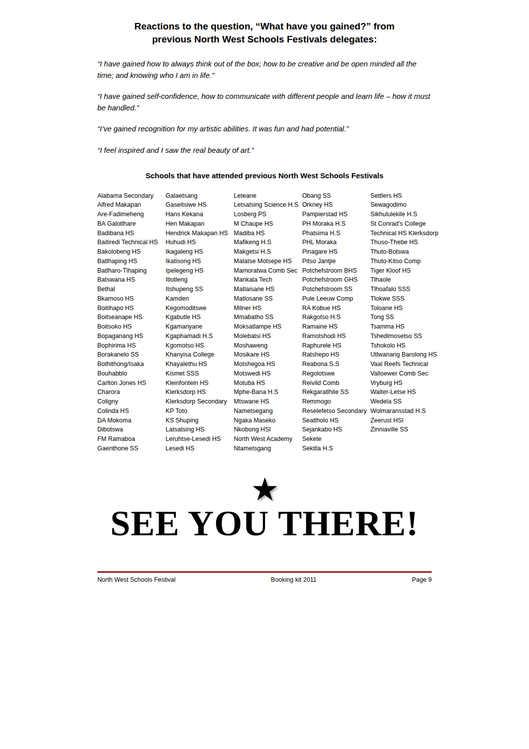Reactions to the question, “What have you gained?” from
previous North West Schools Festivals delegates:
“I have gained how to always think out of the box; how to be creative and be open minded all the time; and knowing who I am in life.”
“I have gained self-confidence, how to communicate with different people and learn life – how it must be handled.”
“I’ve gained recognition for my artistic abilities. It was fun and had potential.”
“I feel inspired and I saw the real beauty of art.”
Schools that have attended previous North West Schools Festivals
Alabama Secondary
Alfred Makapan
Are-Fadimeheng
BA Galotlhare
Badibana HS
Baitiredi Technical HS
Bakolobeng HS
Batlhaping HS
Batlharo-Tlhaping
Batswana HS
Bethal
Bkamoso HS
Boitihapo HS
Boitseanape HS
Boitsoko HS
Bopaganang HS
Bophirima HS
Borakanelo SS
Bothithong/Isaka
Bouhabblo
Carlton Jones HS
Charora
Coligny
Colinda HS
DA Mokoma
Dibotswa
FM Ramaboa
Gaenthone SS
Galaetsang
Gaseitsiwe HS
Hans Kekana
Hen Makapan
Hendrick Makapan HS
Huhudi HS
Ikagaleng HS
Ikatisong HS
Ipelegeng HS
Itlotleng
Itshupeng SS
Kamden
Kegomoditswe
Kgabutle HS
Kgamanyane
Kgaphamadi H.S
Kgomotso HS
Khanyisa College
Khayalethu HS
Kismet SSS
Kleinfontein HS
Klerksdorp HS
Klerksdorp Secondary
KP Toto
KS Shuping
Latsatsing HS
Leruhtse-Lesedi HS
Lesedi HS
Leteane
Letsatsing Science H.S
Losberg PS
M Chaupe HS
Madiba HS
Mafikeng H.S
Makgetsi H.S
Malatse Motsepe HS
Mamoratwa Comb Sec
Mankala Tech
Matlaisane HS
Matlosane SS
Milner HS
Mmabatho SS
Moksatlampe HS
Molebatsi HS
Moshaweng
Mosikare HS
Motshegoa HS
Motswedi HS
Motuba HS
Mphe-Bana H.S
Mtswane HS
Nametsegang
Ngaka Maseko
Nkobong HSl
North West Academy
Ntametsgang
Obang SS
Orkney HS
Pampierstad HS
PH Moraka H.S
Phatsima H.S
PHL Moraka
Pinagare HS
Pitso Jantjie
Potchefstroom BHS
Potchefstroom GHS
Potchefstroom SS
Pule Leeuw Comp
RA Kobue HS
Rakgotso H.S
Ramaine HS
Ramotshodi HS
Raphurele HS
Ratshepo HS
Reabona S.S
Regolotswe
Reivild Comb
Rekgaratlhile SS
Remmogo
Reselefetso Secondary
Seatlholo HS
Sejankabo HS
Sekete
Sekitla H.S
Settlers HS
Sewagodimo
Sikhululekile H.S
St Conrad’s College
Technical HS Klerksdorp
Thuso-Thebe HS
Thuto-Botswa
Thuto-Kitso Comp
Tiger Kloof HS
Tlhaole
Tlhoafalo SSS
Tlokwe SSS
Toloane HS
Tong SS
Tsamma HS
Tshedimosetso SS
Tshokolo HS
Utlwanang Barolong HS
Vaal Reefs Technical
Valloewer Comb Sec
Vryburg HS
Walter-Letse HS
Wedela SS
Wolmaransstad H.S
Zeerust HSl
Zinniaville SS
★
SEE YOU THERE!
North West Schools Festival Booking kit 2011 Page 9